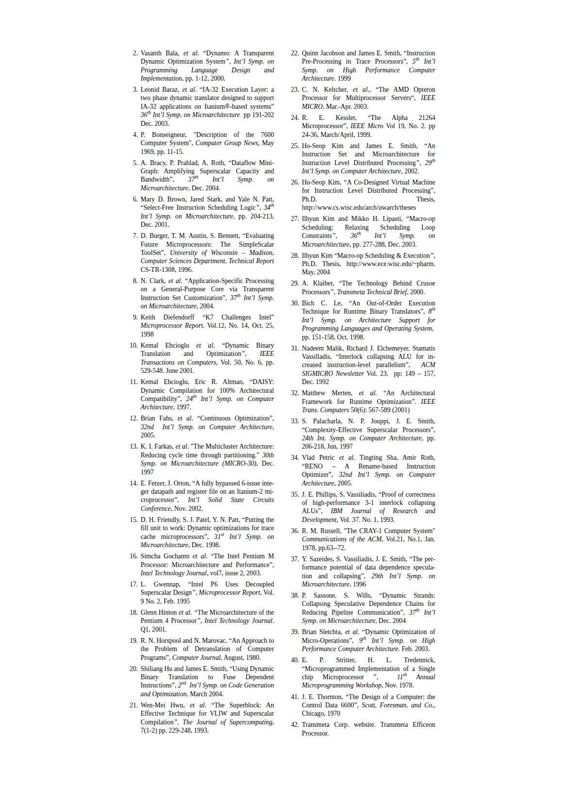2. Vasanth Bala, et al. “Dynamo: A Transparent Dynamic Optimization System”, Int’l Symp. on Programming Language Design and Implementation, pp. 1-12, 2000.
3. Leonid Baraz, et al. “IA-32 Execution Layer: a two phase dynamic translator designed to support IA-32 applications on Itanium®-based systems” 36th Int’l Symp. on Microarchitecture pp 191-202 Dec. 2003.
4. P. Bonseigneur, "Description of the 7600 Computer System", Computer Group News, May 1969, pp. 11-15.
5. A. Bracy, P. Prahlad, A. Roth, “Dataflow Mini-Graph: Amplifying Superscalar Capacity and Bandwidth”, 37th Int’l Symp. on Microarchitecture, Dec. 2004.
6. Mary D. Brown, Jared Stark, and Yale N. Patt, “Select-Free Instruction Scheduling Logic”, 34th Int’l Symp. on Microarchitecture, pp. 204-213, Dec. 2001.
7. D. Burger, T. M. Austin, S. Bennett, “Evaluating Future Microprocessors: The SimpleScalar ToolSet”, University of Wisconsin – Madison, Computer Sciences Department, Technical Report CS-TR-1308, 1996.
8. N. Clark, et al. “Application-Specific Processing on a General-Purpose Core via Transparent Instruction Set Customization”, 37th Int’l Symp. on Microarchitecture, 2004.
9. Keith Diefendorff “K7 Challenges Intel” Microprocessor Report. Vol.12, No. 14, Oct. 25, 1998
10. Kemal Ebcioglu et al. “Dynamic Binary Translation and Optimization”, IEEE Transactions on Computers, Vol. 50, No. 6, pp. 529-548. June 2001.
11. Kemal Ebcioglu, Eric R. Altman, “DAISY: Dynamic Compilation for 100% Architectural Compatibility”, 24th Int’l Symp. on Computer Architecture, 1997.
12. Brian Fahs, et al. “Continuous Optimization”, 32nd Int’l Symp. on Computer Architecture, 2005.
13. K. I. Farkas, et al. "The Multicluster Architecture: Reducing cycle time through partitioning." 30th Symp. on Microarchitecture (MICRO-30), Dec. 1997
14. E. Fetzer, J. Orton, “A fully bypassed 6-issue integer datapath and register file on an Itanium-2 microprocessor”, Int’l Solid State Circuits Conference, Nov. 2002.
15. D. H. Friendly, S. J. Patel, Y. N. Patt, “Putting the fill unit to work: Dynamic optimizations for trace cache microprocessors”, 31st Int’l Symp. on Microarchitecture, Dec. 1998.
16. Simcha Gochamn et al. “The Intel Pentium M Processor: Microarchitecture and Performance”, Intel Technology Journal, vol7, issue 2, 2003.
17. L. Gwennap, “Intel P6 Uses Decoupled Superscalar Design”, Microprocessor Report, Vol. 9 No. 2, Feb. 1995
18. Glenn Hinton et al. “The Microarchitecture of the Pentium 4 Processor”, Intel Technology Journal. Q1, 2001.
19. R. N. Horspool and N. Marovac. “An Approach to the Problem of Detranslation of Computer Programs”, Computer Journal, August, 1980.
20. Shiliang Hu and James E. Smith, “Using Dynamic Binary Translation to Fuse Dependent Instructions”, 2nd Int’l Symp. on Code Generation and Optimization, March 2004.
21. Wen-Mei Hwu, et al. “The Superblock: An Effective Technique for VLIW and Superscalar Compilation”, The Journal of Supercomputing, 7(1-2) pp. 229-248, 1993.
22. Quinn Jacobson and James E. Smith, “Instruction Pre-Processing in Trace Processors”, 5th Int’l Symp. on High Performance Computer Architecture. 1999
23. C. N. Keltcher, et al., “The AMD Opteron Processor for Multiprocessor Servers“, IEEE MICRO, Mar.-Apr. 2003.
24. R. E. Kessler, “The Alpha 21264 Microprocessor”, IEEE Micro Vol 19, No. 2. pp 24-36, March/April, 1999.
25. Ho-Seop Kim and James E. Smith, “An Instruction Set and Microarchitecture for Instruction Level Distributed Processing”, 29th Int’l Symp. on Computer Architecture, 2002.
26. Ho-Seop Kim, “A Co-Designed Virtual Machine for Instruction Level Distributed Processing”, Ph.D. Thesis, http://www.cs.wisc.edu/arch/uwarch/theses
27. Ilhyun Kim and Mikko H. Lipasti, “Macro-op Scheduling: Relaxing Scheduling Loop Constraints”, 36th Int’l Symp. on Microarchitecture, pp. 277-288, Dec. 2003.
28. Ilhyun Kim “Macro-op Scheduling & Execution”, Ph.D. Thesis, http://www.ece.wisc.edu/~pharm. May, 2004
29. A. Klaiber, “The Technology Behind Crusoe Processors”, Transmeta Technical Brief, 2000.
30. Bich C. Le, “An Out-of-Order Execution Technique for Runtime Binary Translators”, 8th Int’l Symp. on Architecture Support for Programming Languages and Operating System, pp. 151-158, Oct. 1998.
31. Nadeem Malik, Richard J. Elchemeyer, Stamatis Vassilladis, “Interlock collapsing ALU for increased instruction-level parallelism”, ACM SIGMICRO Newsletter Vol. 23, pp: 149 – 157, Dec. 1992
32. Matthew Merten, et al. “An Architectural Framework for Runtime Optimization”. IEEE Trans. Computers 50(6): 567-589 (2001)
33. S. Palacharla, N. P. Jouppi, J. E. Smith, “Complexity-Effective Superscalar Processors”, 24th Int. Symp. on Computer Architecture, pp. 206-218, Jun, 1997
34. Vlad Petric et al. Tingting Sha, Amir Roth, “RENO – A Rename-based Instruction Optimizer”, 32nd Int’l Symp. on Computer Architecture, 2005.
35. J. E. Phillips, S. Vassiliadis, “Proof of correctness of high-performance 3-1 interlock collapsing ALUs”, IBM Journal of Research and Development, Vol. 37. No. 1, 1993.
36. R. M. Russell, "The CRAY-1 Computer System" Communications of the ACM, Vol.21, No.1, Jan. 1978, pp.63--72.
37. Y. Sazeides, S. Vassiliadis, J. E. Smith, “The performance potential of data dependence speculation and collapsing”, 29th Int’l Symp. on Microarchitecture, 1996
38. P. Sassone, S. Wills, “Dynamic Strands: Collapsing Speculative Dependence Chains for Reducing Pipeline Communication”, 37th Int’l Symp. on Microarchitecture, Dec. 2004
39. Brian Sletchta, et al. “Dynamic Optimization of Micro-Operations”, 9th Int’l Symp. on High Performance Computer Architecture. Feb. 2003.
40. E. P. Stritter, H. L. Tredennick, “Microprogrammed Implementation of a Single chip Microprocessor ”, 11th Annual Microprogramming Workshop, Nov. 1978.
41. J. E. Thornton, “The Design of a Computer: the Control Data 6600”, Scott, Foresman, and Co., Chicago, 1970
42. Transmeta Corp. website. Transmeta Efficeon Processor.